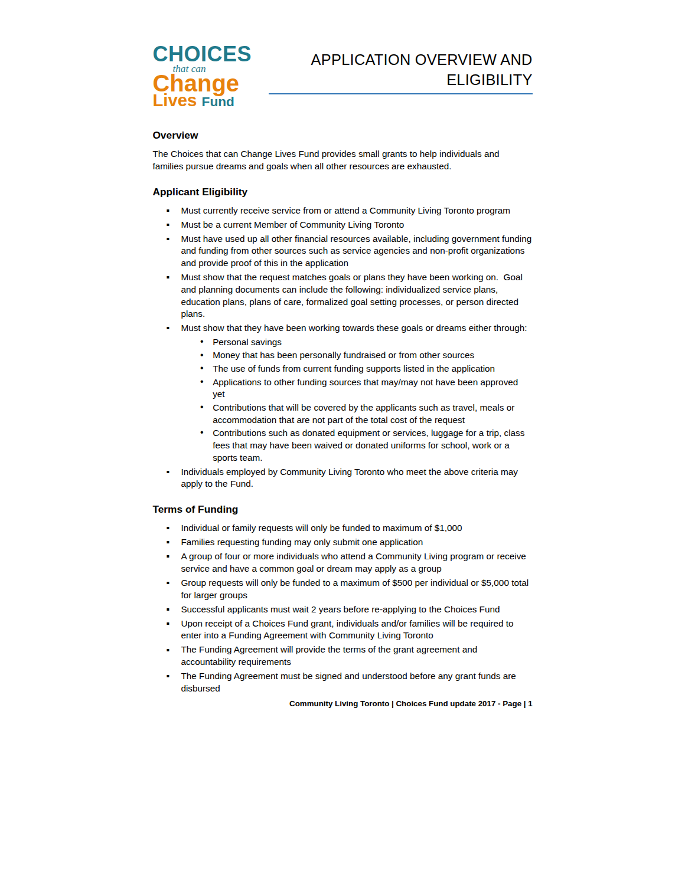CHOICES that can Change Lives Fund
APPLICATION OVERVIEW AND ELIGIBILITY
Overview
The Choices that can Change Lives Fund provides small grants to help individuals and families pursue dreams and goals when all other resources are exhausted.
Applicant Eligibility
Must currently receive service from or attend a Community Living Toronto program
Must be a current Member of Community Living Toronto
Must have used up all other financial resources available, including government funding and funding from other sources such as service agencies and non-profit organizations and provide proof of this in the application
Must show that the request matches goals or plans they have been working on. Goal and planning documents can include the following: individualized service plans, education plans, plans of care, formalized goal setting processes, or person directed plans.
Must show that they have been working towards these goals or dreams either through:
Personal savings
Money that has been personally fundraised or from other sources
The use of funds from current funding supports listed in the application
Applications to other funding sources that may/may not have been approved yet
Contributions that will be covered by the applicants such as travel, meals or accommodation that are not part of the total cost of the request
Contributions such as donated equipment or services, luggage for a trip, class fees that may have been waived or donated uniforms for school, work or a sports team.
Individuals employed by Community Living Toronto who meet the above criteria may apply to the Fund.
Terms of Funding
Individual or family requests will only be funded to maximum of $1,000
Families requesting funding may only submit one application
A group of four or more individuals who attend a Community Living program or receive service and have a common goal or dream may apply as a group
Group requests will only be funded to a maximum of $500 per individual or $5,000 total for larger groups
Successful applicants must wait 2 years before re-applying to the Choices Fund
Upon receipt of a Choices Fund grant, individuals and/or families will be required to enter into a Funding Agreement with Community Living Toronto
The Funding Agreement will provide the terms of the grant agreement and accountability requirements
The Funding Agreement must be signed and understood before any grant funds are disbursed
Community Living Toronto | Choices Fund update 2017 - Page | 1